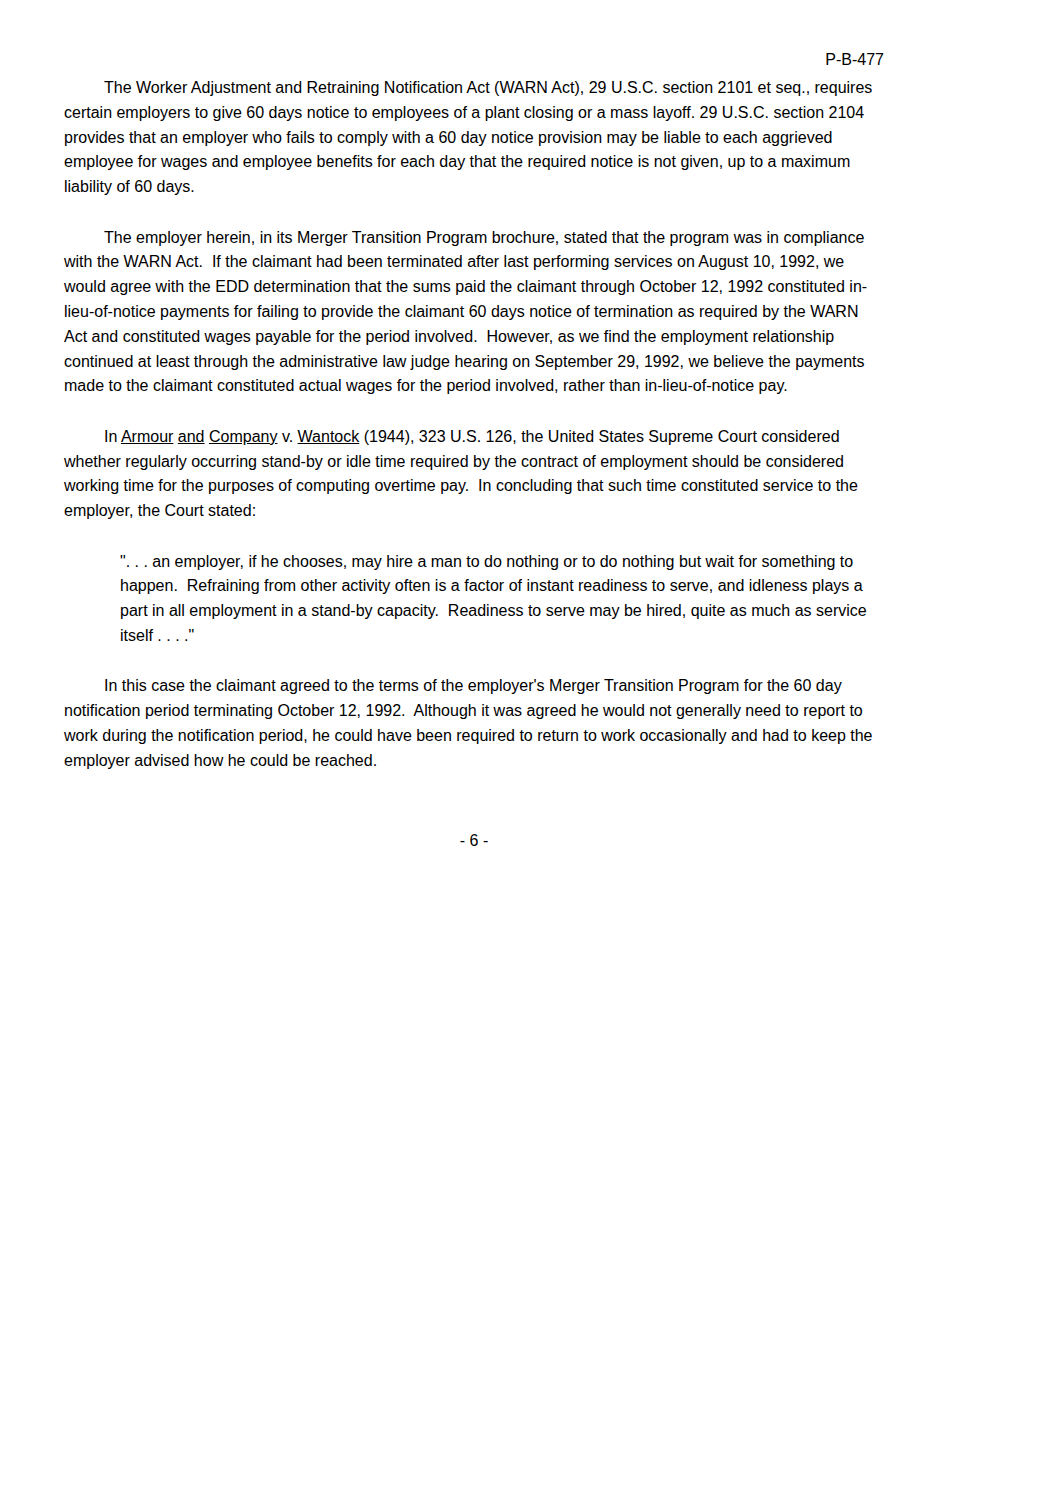P-B-477
The Worker Adjustment and Retraining Notification Act (WARN Act), 29 U.S.C. section 2101 et seq., requires certain employers to give 60 days notice to employees of a plant closing or a mass layoff. 29 U.S.C. section 2104 provides that an employer who fails to comply with a 60 day notice provision may be liable to each aggrieved employee for wages and employee benefits for each day that the required notice is not given, up to a maximum liability of 60 days.
The employer herein, in its Merger Transition Program brochure, stated that the program was in compliance with the WARN Act. If the claimant had been terminated after last performing services on August 10, 1992, we would agree with the EDD determination that the sums paid the claimant through October 12, 1992 constituted in-lieu-of-notice payments for failing to provide the claimant 60 days notice of termination as required by the WARN Act and constituted wages payable for the period involved. However, as we find the employment relationship continued at least through the administrative law judge hearing on September 29, 1992, we believe the payments made to the claimant constituted actual wages for the period involved, rather than in-lieu-of-notice pay.
In Armour and Company v. Wantock (1944), 323 U.S. 126, the United States Supreme Court considered whether regularly occurring stand-by or idle time required by the contract of employment should be considered working time for the purposes of computing overtime pay. In concluding that such time constituted service to the employer, the Court stated:
". . . an employer, if he chooses, may hire a man to do nothing or to do nothing but wait for something to happen. Refraining from other activity often is a factor of instant readiness to serve, and idleness plays a part in all employment in a stand-by capacity. Readiness to serve may be hired, quite as much as service itself . . . ."
In this case the claimant agreed to the terms of the employer's Merger Transition Program for the 60 day notification period terminating October 12, 1992. Although it was agreed he would not generally need to report to work during the notification period, he could have been required to return to work occasionally and had to keep the employer advised how he could be reached.
- 6 -